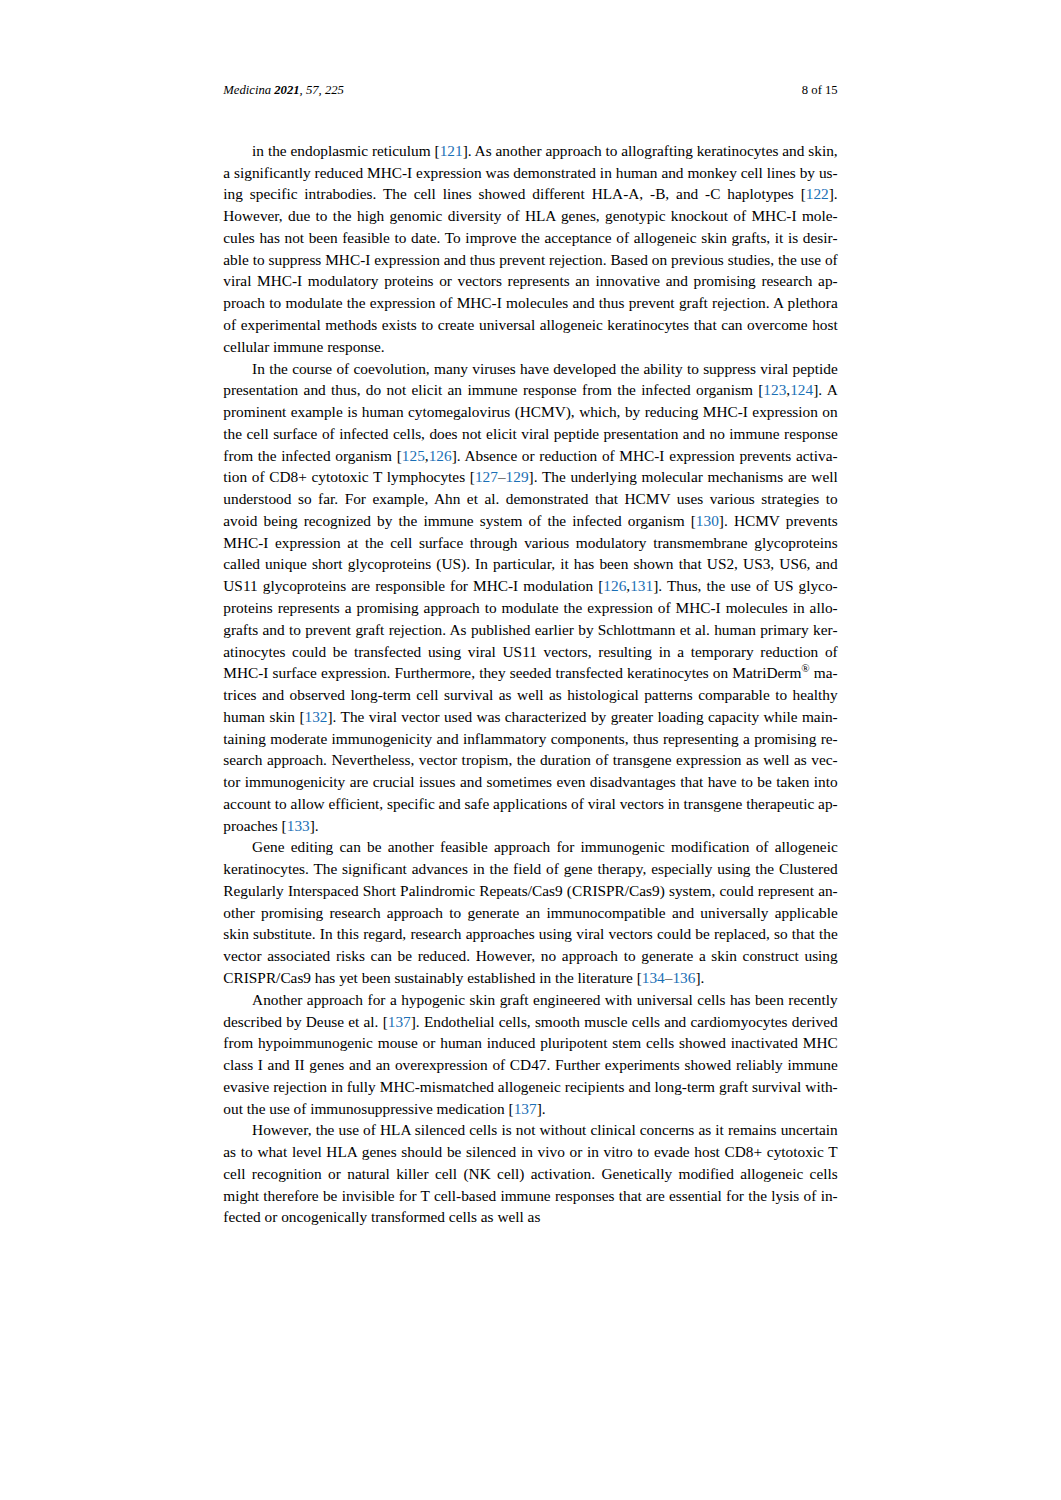Medicina 2021, 57, 225 8 of 15
in the endoplasmic reticulum [121]. As another approach to allografting keratinocytes and skin, a significantly reduced MHC-I expression was demonstrated in human and monkey cell lines by using specific intrabodies. The cell lines showed different HLA-A, -B, and -C haplotypes [122]. However, due to the high genomic diversity of HLA genes, genotypic knockout of MHC-I molecules has not been feasible to date. To improve the acceptance of allogeneic skin grafts, it is desirable to suppress MHC-I expression and thus prevent rejection. Based on previous studies, the use of viral MHC-I modulatory proteins or vectors represents an innovative and promising research approach to modulate the expression of MHC-I molecules and thus prevent graft rejection. A plethora of experimental methods exists to create universal allogeneic keratinocytes that can overcome host cellular immune response.
In the course of coevolution, many viruses have developed the ability to suppress viral peptide presentation and thus, do not elicit an immune response from the infected organism [123,124]. A prominent example is human cytomegalovirus (HCMV), which, by reducing MHC-I expression on the cell surface of infected cells, does not elicit viral peptide presentation and no immune response from the infected organism [125,126]. Absence or reduction of MHC-I expression prevents activation of CD8+ cytotoxic T lymphocytes [127–129]. The underlying molecular mechanisms are well understood so far. For example, Ahn et al. demonstrated that HCMV uses various strategies to avoid being recognized by the immune system of the infected organism [130]. HCMV prevents MHC-I expression at the cell surface through various modulatory transmembrane glycoproteins called unique short glycoproteins (US). In particular, it has been shown that US2, US3, US6, and US11 glycoproteins are responsible for MHC-I modulation [126,131]. Thus, the use of US glycoproteins represents a promising approach to modulate the expression of MHC-I molecules in allografts and to prevent graft rejection. As published earlier by Schlottmann et al. human primary keratinocytes could be transfected using viral US11 vectors, resulting in a temporary reduction of MHC-I surface expression. Furthermore, they seeded transfected keratinocytes on MatriDerm® matrices and observed long-term cell survival as well as histological patterns comparable to healthy human skin [132]. The viral vector used was characterized by greater loading capacity while maintaining moderate immunogenicity and inflammatory components, thus representing a promising research approach. Nevertheless, vector tropism, the duration of transgene expression as well as vector immunogenicity are crucial issues and sometimes even disadvantages that have to be taken into account to allow efficient, specific and safe applications of viral vectors in transgene therapeutic approaches [133].
Gene editing can be another feasible approach for immunogenic modification of allogeneic keratinocytes. The significant advances in the field of gene therapy, especially using the Clustered Regularly Interspaced Short Palindromic Repeats/Cas9 (CRISPR/Cas9) system, could represent another promising research approach to generate an immunocompatible and universally applicable skin substitute. In this regard, research approaches using viral vectors could be replaced, so that the vector associated risks can be reduced. However, no approach to generate a skin construct using CRISPR/Cas9 has yet been sustainably established in the literature [134–136].
Another approach for a hypogenic skin graft engineered with universal cells has been recently described by Deuse et al. [137]. Endothelial cells, smooth muscle cells and cardiomyocytes derived from hypoimmunogenic mouse or human induced pluripotent stem cells showed inactivated MHC class I and II genes and an overexpression of CD47. Further experiments showed reliably immune evasive rejection in fully MHC-mismatched allogeneic recipients and long-term graft survival without the use of immunosuppressive medication [137].
However, the use of HLA silenced cells is not without clinical concerns as it remains uncertain as to what level HLA genes should be silenced in vivo or in vitro to evade host CD8+ cytotoxic T cell recognition or natural killer cell (NK cell) activation. Genetically modified allogeneic cells might therefore be invisible for T cell-based immune responses that are essential for the lysis of infected or oncogenically transformed cells as well as